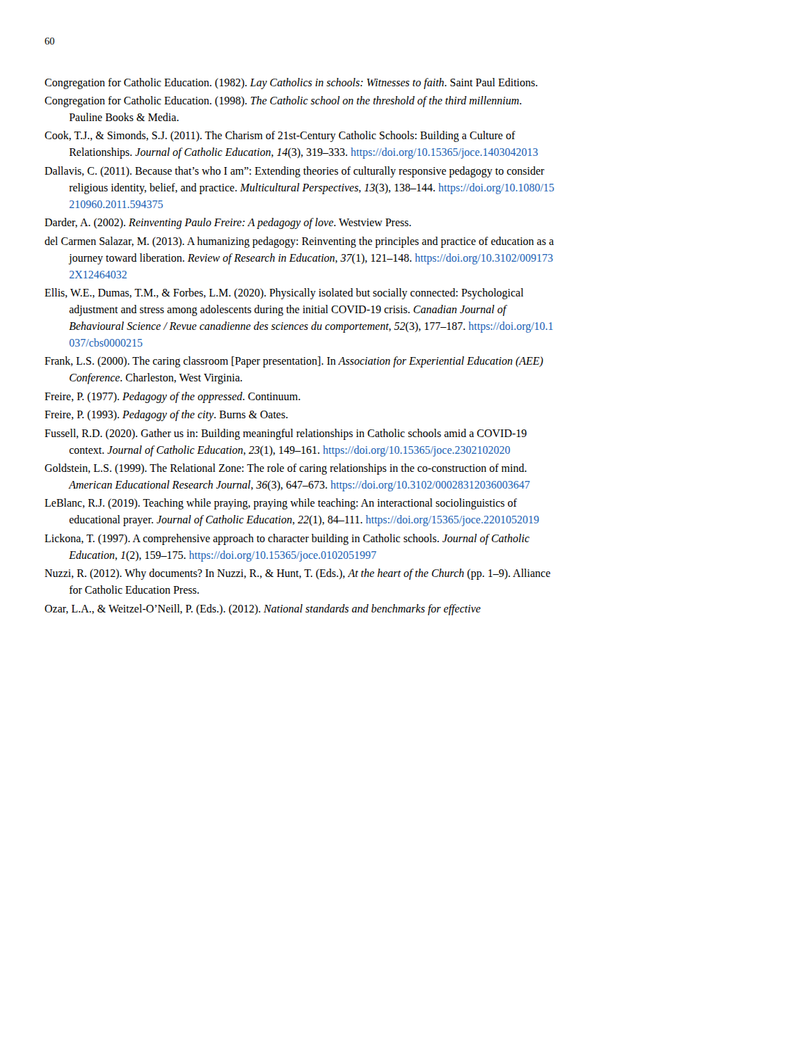60
Congregation for Catholic Education. (1982). Lay Catholics in schools: Witnesses to faith. Saint Paul Editions.
Congregation for Catholic Education. (1998). The Catholic school on the threshold of the third millennium. Pauline Books & Media.
Cook, T.J., & Simonds, S.J. (2011). The Charism of 21st-Century Catholic Schools: Building a Culture of Relationships. Journal of Catholic Education, 14(3), 319–333. https://doi.org/10.15365/joce.1403042013
Dallavis, C. (2011). Because that’s who I am”: Extending theories of culturally responsive pedagogy to consider religious identity, belief, and practice. Multicultural Perspectives, 13(3), 138–144. https://doi.org/10.1080/15210960.2011.594375
Darder, A. (2002). Reinventing Paulo Freire: A pedagogy of love. Westview Press.
del Carmen Salazar, M. (2013). A humanizing pedagogy: Reinventing the principles and practice of education as a journey toward liberation. Review of Research in Education, 37(1), 121–148. https://doi.org/10.3102/0091732X12464032
Ellis, W.E., Dumas, T.M., & Forbes, L.M. (2020). Physically isolated but socially connected: Psychological adjustment and stress among adolescents during the initial COVID-19 crisis. Canadian Journal of Behavioural Science / Revue canadienne des sciences du comportement, 52(3), 177–187. https://doi.org/10.1037/cbs0000215
Frank, L.S. (2000). The caring classroom [Paper presentation]. In Association for Experiential Education (AEE) Conference. Charleston, West Virginia.
Freire, P. (1977). Pedagogy of the oppressed. Continuum.
Freire, P. (1993). Pedagogy of the city. Burns & Oates.
Fussell, R.D. (2020). Gather us in: Building meaningful relationships in Catholic schools amid a COVID-19 context. Journal of Catholic Education, 23(1), 149–161. https://doi.org/10.15365/joce.2302102020
Goldstein, L.S. (1999). The Relational Zone: The role of caring relationships in the co-construction of mind. American Educational Research Journal, 36(3), 647–673. https://doi.org/10.3102/00028312036003647
LeBlanc, R.J. (2019). Teaching while praying, praying while teaching: An interactional sociolinguistics of educational prayer. Journal of Catholic Education, 22(1), 84–111. https://doi.org/15365/joce.2201052019
Lickona, T. (1997). A comprehensive approach to character building in Catholic schools. Journal of Catholic Education, 1(2), 159–175. https://doi.org/10.15365/joce.0102051997
Nuzzi, R. (2012). Why documents? In Nuzzi, R., & Hunt, T. (Eds.), At the heart of the Church (pp. 1–9). Alliance for Catholic Education Press.
Ozar, L.A., & Weitzel-O’Neill, P. (Eds.). (2012). National standards and benchmarks for effective